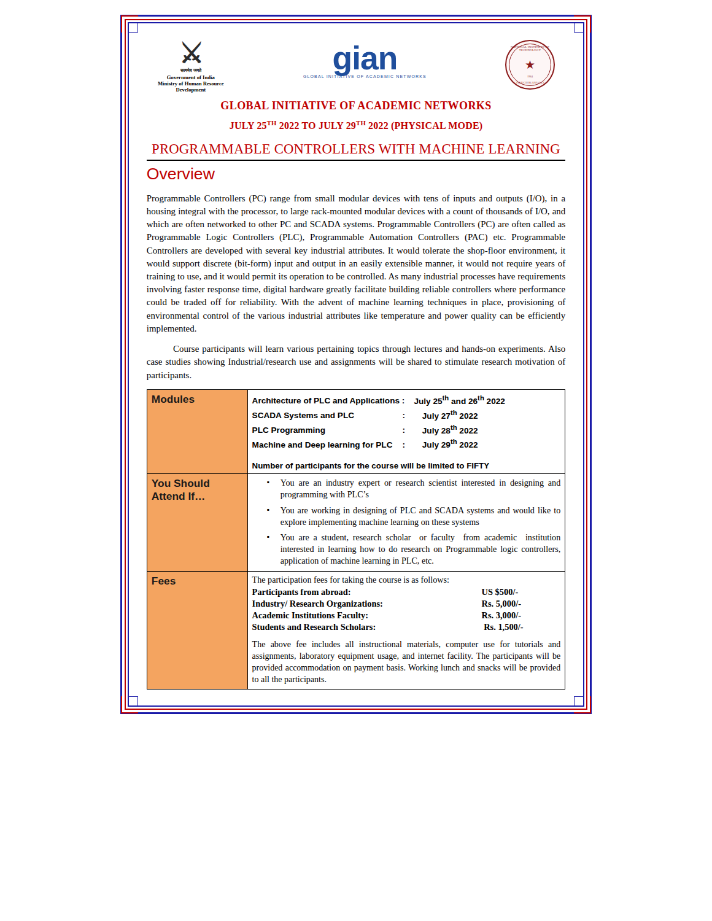⚔
सत्यमेव जयते
Government of India
Ministry of Human Resource
Development
gian
GLOBAL INITIATIVE OF ACADEMIC NETWORKS
NATIONAL INSTITUTE OF TECHNOLOGY
★
1964
TIRUCHIRAPPALLI
GLOBAL INITIATIVE OF ACADEMIC NETWORKS
JULY 25TH 2022 TO JULY 29TH 2022 (PHYSICAL MODE)
PROGRAMMABLE CONTROLLERS WITH MACHINE LEARNING
Overview
Programmable Controllers (PC) range from small modular devices with tens of inputs and outputs (I/O), in a housing integral with the processor, to large rack-mounted modular devices with a count of thousands of I/O, and which are often networked to other PC and SCADA systems. Programmable Controllers (PC) are often called as Programmable Logic Controllers (PLC), Programmable Automation Controllers (PAC) etc. Programmable Controllers are developed with several key industrial attributes. It would tolerate the shop-floor environment, it would support discrete (bit-form) input and output in an easily extensible manner, it would not require years of training to use, and it would permit its operation to be controlled. As many industrial processes have requirements involving faster response time, digital hardware greatly facilitate building reliable controllers where performance could be traded off for reliability. With the advent of machine learning techniques in place, provisioning of environmental control of the various industrial attributes like temperature and power quality can be efficiently implemented.
Course participants will learn various pertaining topics through lectures and hands-on experiments. Also case studies showing Industrial/research use and assignments will be shared to stimulate research motivation of participants.
| Modules | Architecture of PLC and Applications : July 25 th and 26 th 2022 SCADA Systems and PLC : July 27 th 2022 PLC Programming : July 28 th 2022 Machine and Deep learning for PLC : July 29 th 2022 Number of participants for the course will be limited to FIFTY |
| You Should Attend If… | You are an industry expert or research scientist interested in designing and programming with PLC’s You are working in designing of PLC and SCADA systems and would like to explore implementing machine learning on these systems You are a student, research scholar or faculty from academic institution interested in learning how to do research on Programmable logic controllers, application of machine learning in PLC, etc. |
| Fees | The participation fees for taking the course is as follows: / Participants from abroad: / US $500/- / / Industry/ Research Organizations: / Rs. 5,000/- / / Academic Institutions Faculty: / Rs. 3,000/- / / Students and Research Scholars: / Rs. 1,500/- / The above fee includes all instructional materials, computer use for tutorials and assignments, laboratory equipment usage, and internet facility. The participants will be provided accommodation on payment basis. Working lunch and snacks will be provided to all the participants. |